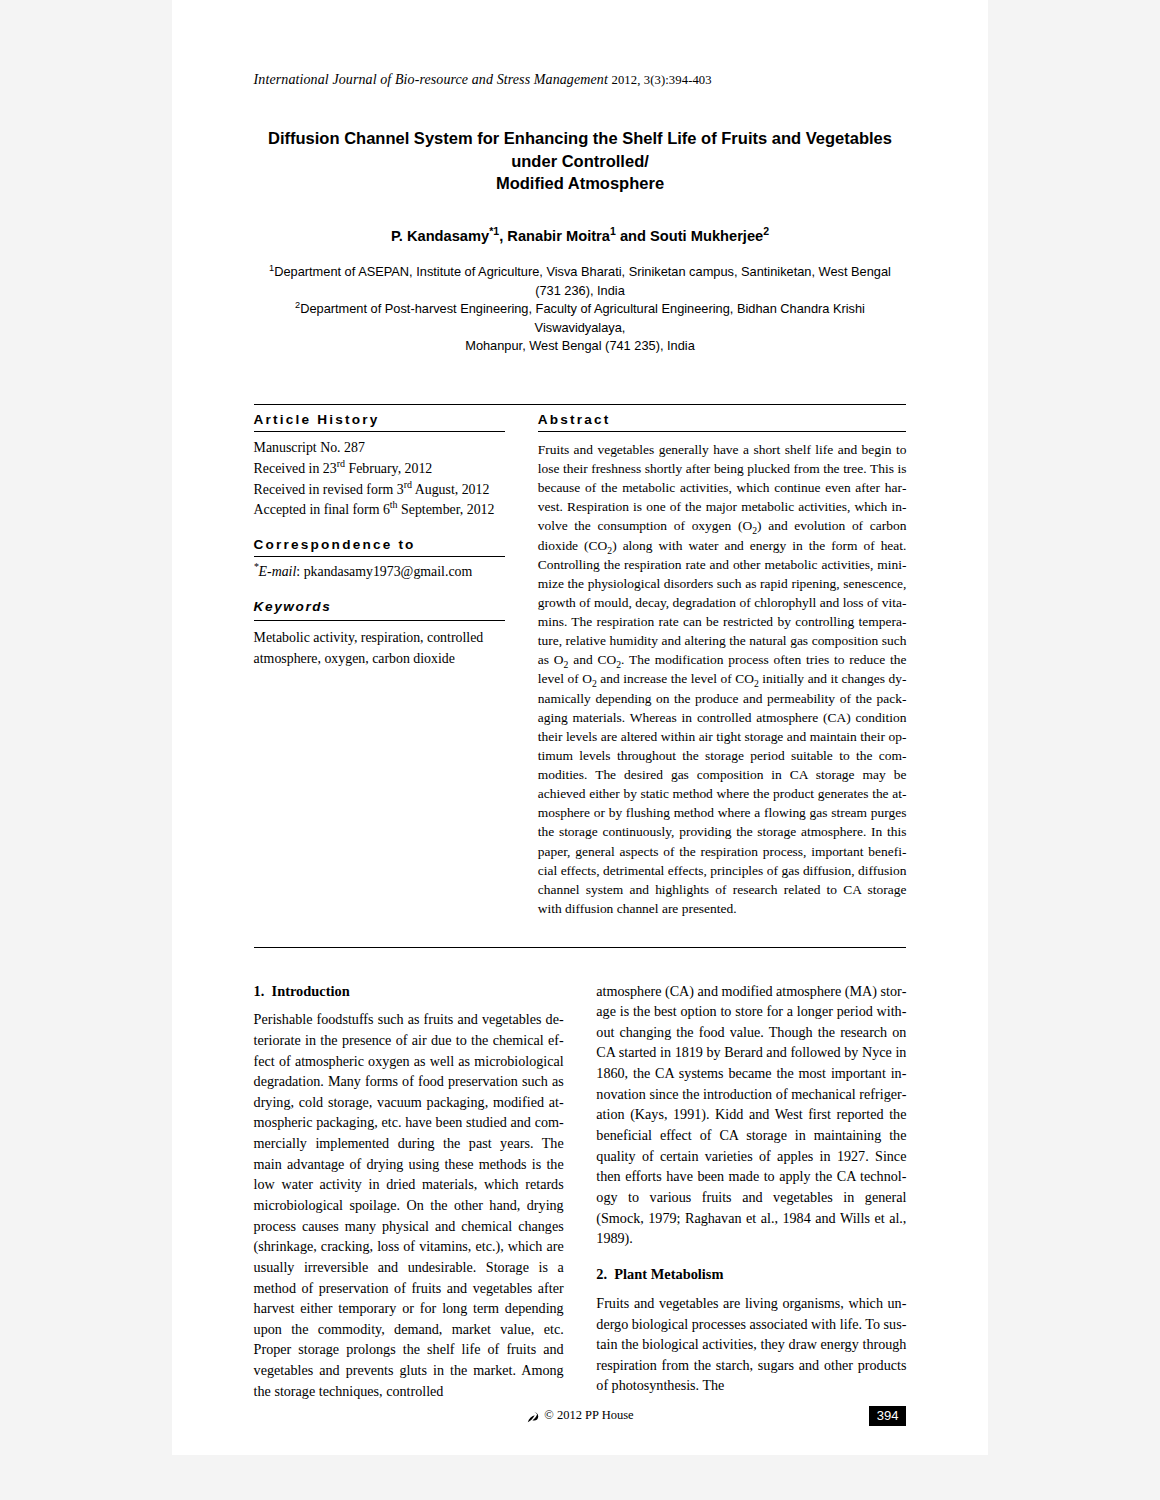International Journal of Bio-resource and Stress Management 2012, 3(3):394-403
Diffusion Channel System for Enhancing the Shelf Life of Fruits and Vegetables under Controlled/
Modified Atmosphere
P. Kandasamy*1, Ranabir Moitra1 and Souti Mukherjee2
1Department of ASEPAN, Institute of Agriculture, Visva Bharati, Sriniketan campus, Santiniketan, West Bengal (731 236), India
2Department of Post-harvest Engineering, Faculty of Agricultural Engineering, Bidhan Chandra Krishi Viswavidyalaya,
Mohanpur, West Bengal (741 235), India
Article History
Manuscript No. 287
Received in 23rd February, 2012
Received in revised form 3rd August, 2012
Accepted in final form 6th September, 2012
Correspondence to
*E-mail: pkandasamy1973@gmail.com
Keywords
Metabolic activity, respiration, controlled atmosphere, oxygen, carbon dioxide
Abstract
Fruits and vegetables generally have a short shelf life and begin to lose their freshness shortly after being plucked from the tree. This is because of the metabolic activities, which continue even after harvest. Respiration is one of the major metabolic activities, which involve the consumption of oxygen (O2) and evolution of carbon dioxide (CO2) along with water and energy in the form of heat. Controlling the respiration rate and other metabolic activities, minimize the physiological disorders such as rapid ripening, senescence, growth of mould, decay, degradation of chlorophyll and loss of vitamins. The respiration rate can be restricted by controlling temperature, relative humidity and altering the natural gas composition such as O2 and CO2. The modification process often tries to reduce the level of O2 and increase the level of CO2 initially and it changes dynamically depending on the produce and permeability of the packaging materials. Whereas in controlled atmosphere (CA) condition their levels are altered within air tight storage and maintain their optimum levels throughout the storage period suitable to the commodities. The desired gas composition in CA storage may be achieved either by static method where the product generates the atmosphere or by flushing method where a flowing gas stream purges the storage continuously, providing the storage atmosphere. In this paper, general aspects of the respiration process, important beneficial effects, detrimental effects, principles of gas diffusion, diffusion channel system and highlights of research related to CA storage with diffusion channel are presented.
1. Introduction
Perishable foodstuffs such as fruits and vegetables deteriorate in the presence of air due to the chemical effect of atmospheric oxygen as well as microbiological degradation. Many forms of food preservation such as drying, cold storage, vacuum packaging, modified atmospheric packaging, etc. have been studied and commercially implemented during the past years. The main advantage of drying using these methods is the low water activity in dried materials, which retards microbiological spoilage. On the other hand, drying process causes many physical and chemical changes (shrinkage, cracking, loss of vitamins, etc.), which are usually irreversible and undesirable. Storage is a method of preservation of fruits and vegetables after harvest either temporary or for long term depending upon the commodity, demand, market value, etc. Proper storage prolongs the shelf life of fruits and vegetables and prevents gluts in the market. Among the storage techniques, controlled
atmosphere (CA) and modified atmosphere (MA) storage is the best option to store for a longer period without changing the food value. Though the research on CA started in 1819 by Berard and followed by Nyce in 1860, the CA systems became the most important innovation since the introduction of mechanical refrigeration (Kays, 1991). Kidd and West first reported the beneficial effect of CA storage in maintaining the quality of certain varieties of apples in 1927. Since then efforts have been made to apply the CA technology to various fruits and vegetables in general (Smock, 1979; Raghavan et al., 1984 and Wills et al., 1989).
2. Plant Metabolism
Fruits and vegetables are living organisms, which undergo biological processes associated with life. To sustain the biological activities, they draw energy through respiration from the starch, sugars and other products of photosynthesis. The
© 2012 PP House
394